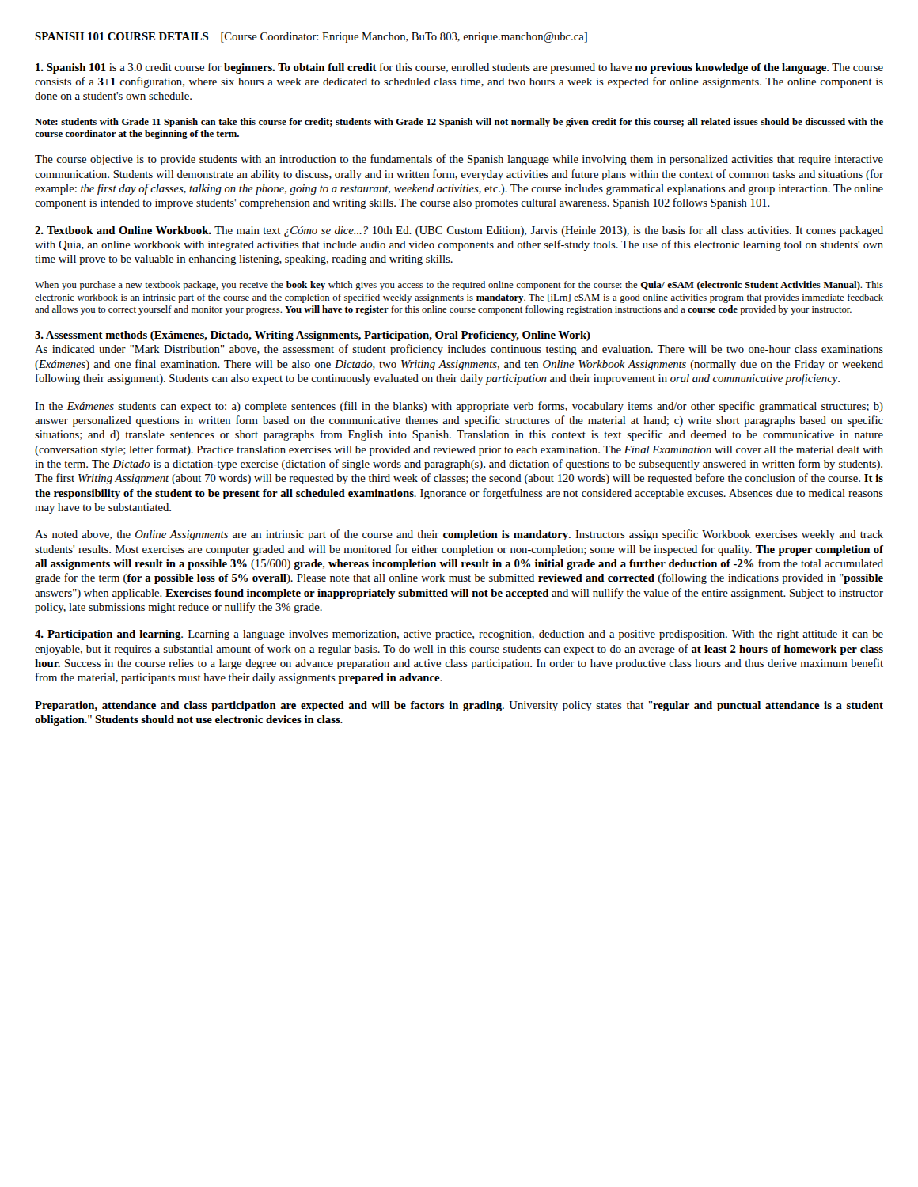SPANISH 101 COURSE DETAILS [Course Coordinator: Enrique Manchon, BuTo 803, enrique.manchon@ubc.ca]
1. Spanish 101 is a 3.0 credit course for beginners. To obtain full credit for this course, enrolled students are presumed to have no previous knowledge of the language. The course consists of a 3+1 configuration, where six hours a week are dedicated to scheduled class time, and two hours a week is expected for online assignments. The online component is done on a student's own schedule.
Note: students with Grade 11 Spanish can take this course for credit; students with Grade 12 Spanish will not normally be given credit for this course; all related issues should be discussed with the course coordinator at the beginning of the term.
The course objective is to provide students with an introduction to the fundamentals of the Spanish language while involving them in personalized activities that require interactive communication. Students will demonstrate an ability to discuss, orally and in written form, everyday activities and future plans within the context of common tasks and situations (for example: the first day of classes, talking on the phone, going to a restaurant, weekend activities, etc.). The course includes grammatical explanations and group interaction. The online component is intended to improve students' comprehension and writing skills. The course also promotes cultural awareness. Spanish 102 follows Spanish 101.
2. Textbook and Online Workbook. The main text ¿Cómo se dice...? 10th Ed. (UBC Custom Edition), Jarvis (Heinle 2013), is the basis for all class activities. It comes packaged with Quia, an online workbook with integrated activities that include audio and video components and other self-study tools. The use of this electronic learning tool on students' own time will prove to be valuable in enhancing listening, speaking, reading and writing skills.
When you purchase a new textbook package, you receive the book key which gives you access to the required online component for the course: the Quia/ eSAM (electronic Student Activities Manual). This electronic workbook is an intrinsic part of the course and the completion of specified weekly assignments is mandatory. The [iLrn] eSAM is a good online activities program that provides immediate feedback and allows you to correct yourself and monitor your progress. You will have to register for this online course component following registration instructions and a course code provided by your instructor.
3. Assessment methods (Exámenes, Dictado, Writing Assignments, Participation, Oral Proficiency, Online Work)
As indicated under "Mark Distribution" above, the assessment of student proficiency includes continuous testing and evaluation. There will be two one-hour class examinations (Exámenes) and one final examination. There will be also one Dictado, two Writing Assignments, and ten Online Workbook Assignments (normally due on the Friday or weekend following their assignment). Students can also expect to be continuously evaluated on their daily participation and their improvement in oral and communicative proficiency.
In the Exámenes students can expect to: a) complete sentences (fill in the blanks) with appropriate verb forms, vocabulary items and/or other specific grammatical structures; b) answer personalized questions in written form based on the communicative themes and specific structures of the material at hand; c) write short paragraphs based on specific situations; and d) translate sentences or short paragraphs from English into Spanish. Translation in this context is text specific and deemed to be communicative in nature (conversation style; letter format). Practice translation exercises will be provided and reviewed prior to each examination. The Final Examination will cover all the material dealt with in the term. The Dictado is a dictation-type exercise (dictation of single words and paragraph(s), and dictation of questions to be subsequently answered in written form by students). The first Writing Assignment (about 70 words) will be requested by the third week of classes; the second (about 120 words) will be requested before the conclusion of the course. It is the responsibility of the student to be present for all scheduled examinations. Ignorance or forgetfulness are not considered acceptable excuses. Absences due to medical reasons may have to be substantiated.
As noted above, the Online Assignments are an intrinsic part of the course and their completion is mandatory. Instructors assign specific Workbook exercises weekly and track students' results. Most exercises are computer graded and will be monitored for either completion or non-completion; some will be inspected for quality. The proper completion of all assignments will result in a possible 3% (15/600) grade, whereas incompletion will result in a 0% initial grade and a further deduction of -2% from the total accumulated grade for the term (for a possible loss of 5% overall). Please note that all online work must be submitted reviewed and corrected (following the indications provided in "possible answers") when applicable. Exercises found incomplete or inappropriately submitted will not be accepted and will nullify the value of the entire assignment. Subject to instructor policy, late submissions might reduce or nullify the 3% grade.
4. Participation and learning. Learning a language involves memorization, active practice, recognition, deduction and a positive predisposition. With the right attitude it can be enjoyable, but it requires a substantial amount of work on a regular basis. To do well in this course students can expect to do an average of at least 2 hours of homework per class hour. Success in the course relies to a large degree on advance preparation and active class participation. In order to have productive class hours and thus derive maximum benefit from the material, participants must have their daily assignments prepared in advance.
Preparation, attendance and class participation are expected and will be factors in grading. University policy states that "regular and punctual attendance is a student obligation." Students should not use electronic devices in class.